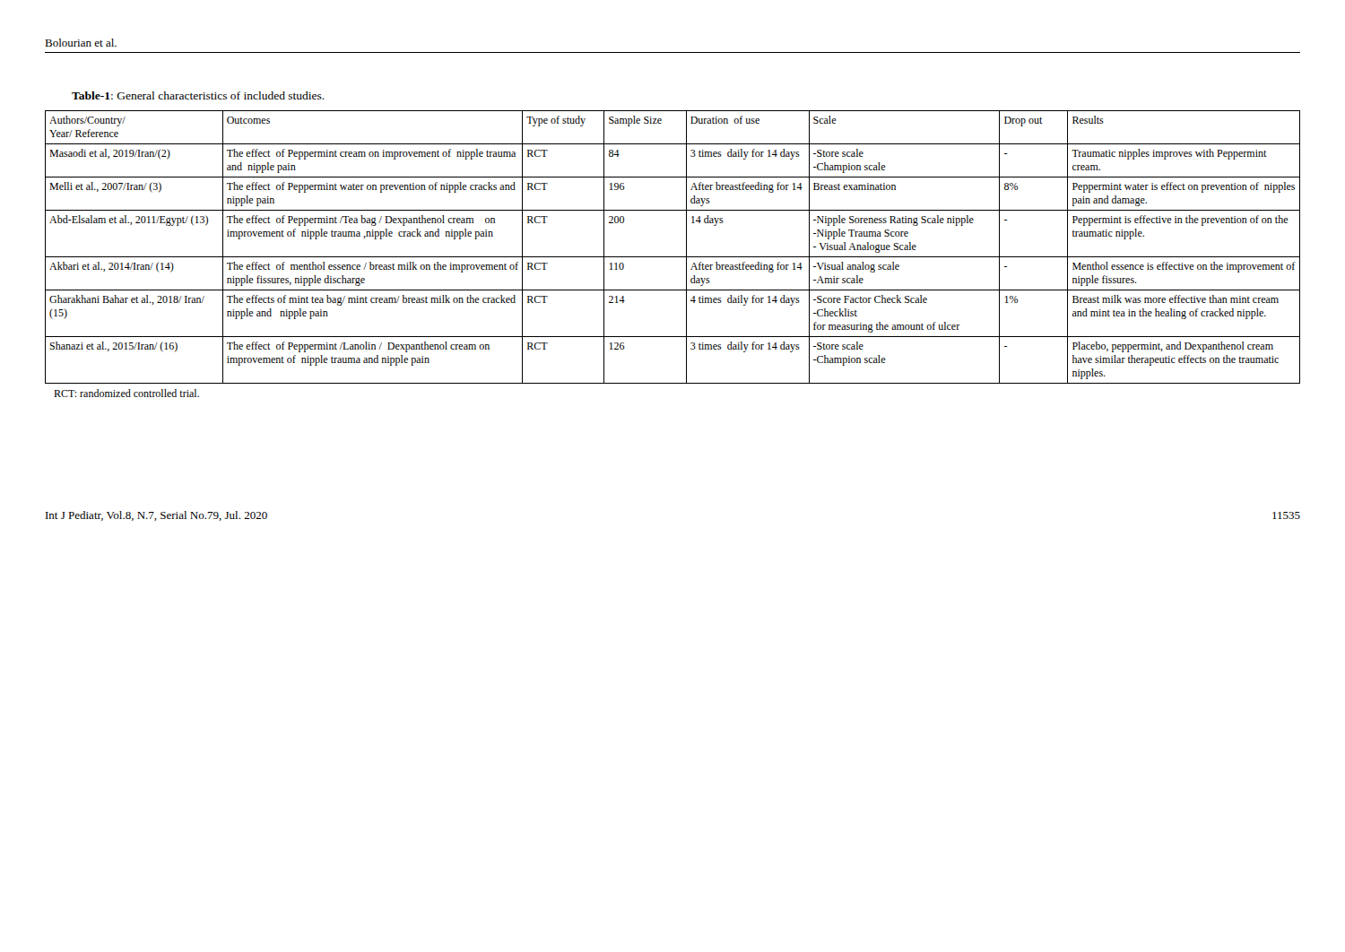Bolourian et al.
Table-1: General characteristics of included studies.
| Authors/Country/ Year/ Reference | Outcomes | Type of study | Sample Size | Duration of use | Scale | Drop out | Results |
| --- | --- | --- | --- | --- | --- | --- | --- |
| Masaodi et al, 2019/Iran/(2) | The effect of Peppermint cream on improvement of nipple trauma and nipple pain | RCT | 84 | 3 times daily for 14 days | -Store scale -Champion scale | - | Traumatic nipples improves with Peppermint cream. |
| Melli et al., 2007/Iran/ (3) | The effect of Peppermint water on prevention of nipple cracks and nipple pain | RCT | 196 | After breastfeeding for 14 days | Breast examination | 8% | Peppermint water is effect on prevention of nipples pain and damage. |
| Abd-Elsalam et al., 2011/Egypt/ (13) | The effect of Peppermint /Tea bag / Dexpanthenol cream on improvement of nipple trauma ,nipple crack and nipple pain | RCT | 200 | 14 days | -Nipple Soreness Rating Scale nipple -Nipple Trauma Score - Visual Analogue Scale | - | Peppermint is effective in the prevention of on the traumatic nipple. |
| Akbari et al., 2014/Iran/ (14) | The effect of menthol essence / breast milk on the improvement of nipple fissures, nipple discharge | RCT | 110 | After breastfeeding for 14 days | -Visual analog scale -Amir scale | - | Menthol essence is effective on the improvement of nipple fissures. |
| Gharakhani Bahar et al., 2018/ Iran/ (15) | The effects of mint tea bag/ mint cream/ breast milk on the cracked nipple and nipple pain | RCT | 214 | 4 times daily for 14 days | -Score Factor Check Scale -Checklist for measuring the amount of ulcer | 1% | Breast milk was more effective than mint cream and mint tea in the healing of cracked nipple. |
| Shanazi et al., 2015/Iran/ (16) | The effect of Peppermint /Lanolin / Dexpanthenol cream on improvement of nipple trauma and nipple pain | RCT | 126 | 3 times daily for 14 days | -Store scale -Champion scale | - | Placebo, peppermint, and Dexpanthenol cream have similar therapeutic effects on the traumatic nipples. |
RCT: randomized controlled trial.
Int J Pediatr, Vol.8, N.7, Serial No.79, Jul. 2020 11535